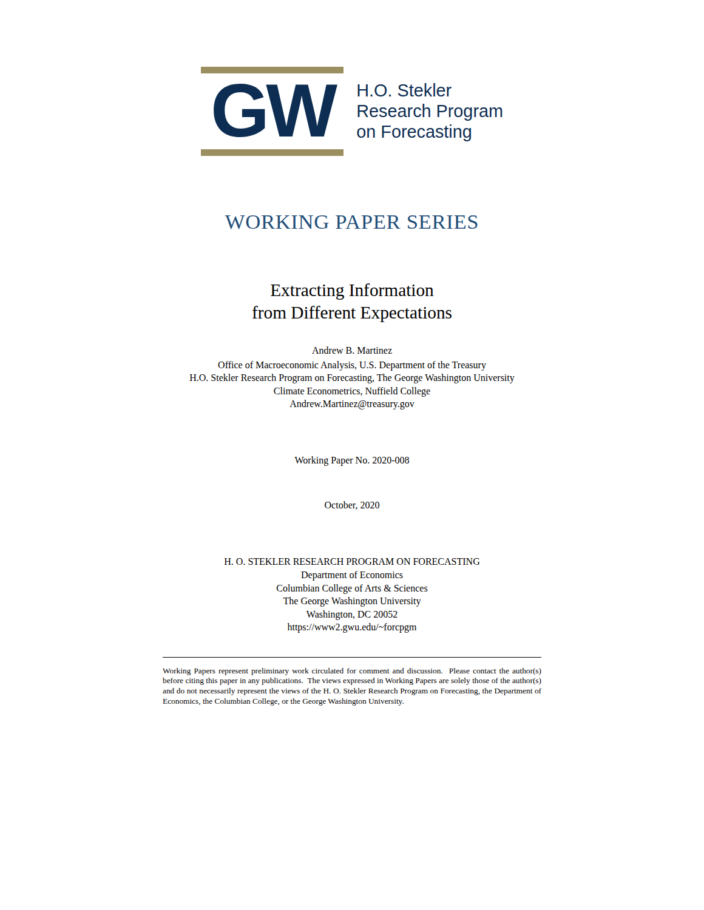GW
H.O. Stekler
Research Program
on Forecasting
WORKING PAPER SERIES
Extracting Information
from Different Expectations
Andrew B. Martinez
Office of Macroeconomic Analysis, U.S. Department of the Treasury
H.O. Stekler Research Program on Forecasting, The George Washington University
Climate Econometrics, Nuffield College
Andrew.Martinez@treasury.gov
Working Paper No. 2020-008
October, 2020
H. O. STEKLER RESEARCH PROGRAM ON FORECASTING
Department of Economics
Columbian College of Arts & Sciences
The George Washington University
Washington, DC 20052
https://www2.gwu.edu/~forcpgm
Working Papers represent preliminary work circulated for comment and discussion. Please contact the author(s) before citing this paper in any publications. The views expressed in Working Papers are solely those of the author(s) and do not necessarily represent the views of the H. O. Stekler Research Program on Forecasting, the Department of Economics, the Columbian College, or the George Washington University.